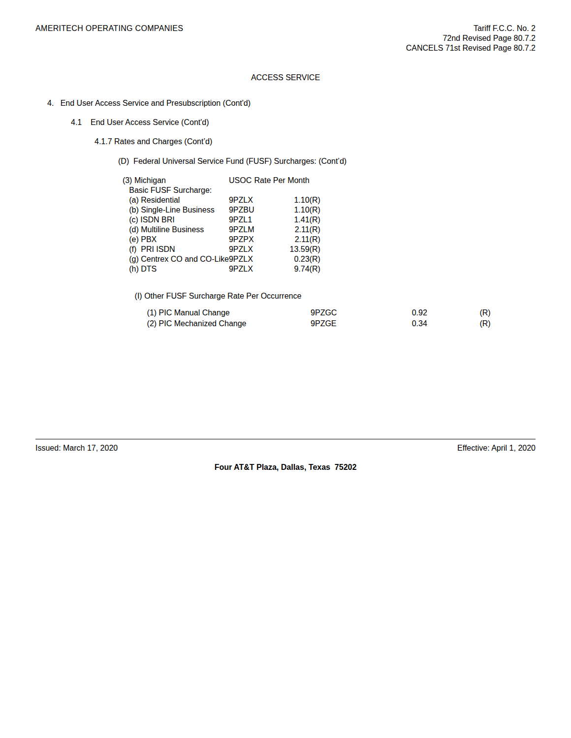AMERITECH OPERATING COMPANIES
Tariff F.C.C. No. 2
72nd Revised Page 80.7.2
CANCELS 71st Revised Page 80.7.2
ACCESS SERVICE
4. End User Access Service and Presubscription (Cont'd)
4.1 End User Access Service (Cont'd)
4.1.7 Rates and Charges (Cont’d)
(D) Federal Universal Service Fund (FUSF) Surcharges: (Cont’d)
| (3) Michigan | USOC | Rate Per Month | |
| Basic FUSF Surcharge: | | | |
| (a) Residential | 9PZLX | 1.10 | (R) |
| (b) Single-Line Business | 9PZBU | 1.10 | (R) |
| (c) ISDN BRI | 9PZL1 | 1.41 | (R) |
| (d) Multiline Business | 9PZLM | 2.11 | (R) |
| (e) PBX | 9PZPX | 2.11 | (R) |
| (f) PRI ISDN | 9PZLX | 13.59 | (R) |
| (g) Centrex CO and CO-Like | 9PZLX | 0.23 | (R) |
| (h) DTS | 9PZLX | 9.74 | (R) |
(I) Other FUSF Surcharge Rate Per Occurrence
| (1) PIC Manual Change | 9PZGC | 0.92 | (R) |
| (2) PIC Mechanized Change | 9PZGE | 0.34 | (R) |
Issued: March 17, 2020
Effective: April 1, 2020
Four AT&T Plaza, Dallas, Texas 75202